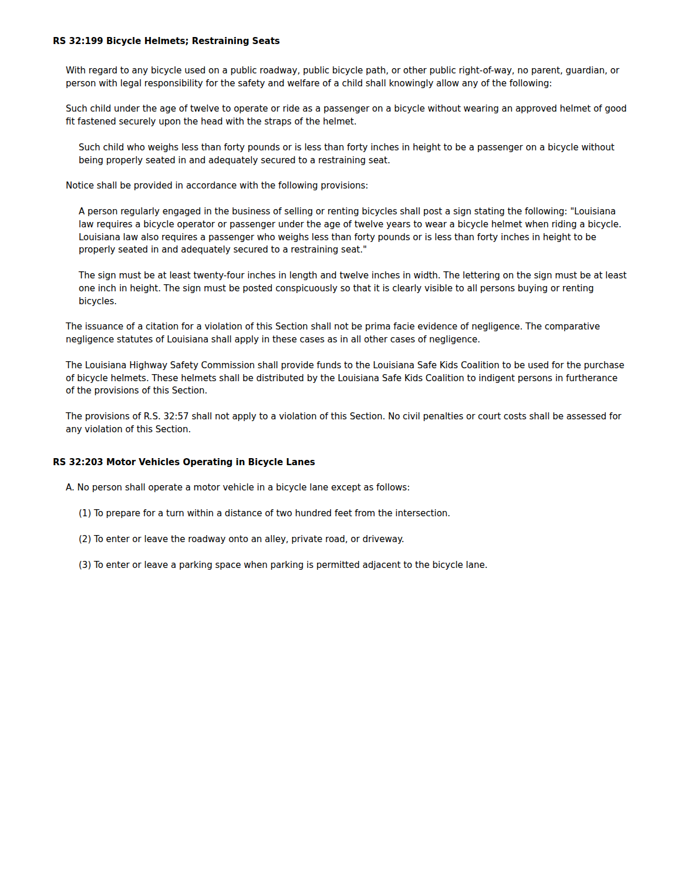RS 32:199 Bicycle Helmets; Restraining Seats
With regard to any bicycle used on a public roadway, public bicycle path, or other public right-of-way, no parent, guardian, or person with legal responsibility for the safety and welfare of a child shall knowingly allow any of the following:
Such child under the age of twelve to operate or ride as a passenger on a bicycle without wearing an approved helmet of good fit fastened securely upon the head with the straps of the helmet.
Such child who weighs less than forty pounds or is less than forty inches in height to be a passenger on a bicycle without being properly seated in and adequately secured to a restraining seat.
Notice shall be provided in accordance with the following provisions:
A person regularly engaged in the business of selling or renting bicycles shall post a sign stating the following: "Louisiana law requires a bicycle operator or passenger under the age of twelve years to wear a bicycle helmet when riding a bicycle. Louisiana law also requires a passenger who weighs less than forty pounds or is less than forty inches in height to be properly seated in and adequately secured to a restraining seat."
The sign must be at least twenty-four inches in length and twelve inches in width. The lettering on the sign must be at least one inch in height. The sign must be posted conspicuously so that it is clearly visible to all persons buying or renting bicycles.
The issuance of a citation for a violation of this Section shall not be prima facie evidence of negligence. The comparative negligence statutes of Louisiana shall apply in these cases as in all other cases of negligence.
The Louisiana Highway Safety Commission shall provide funds to the Louisiana Safe Kids Coalition to be used for the purchase of bicycle helmets. These helmets shall be distributed by the Louisiana Safe Kids Coalition to indigent persons in furtherance of the provisions of this Section.
The provisions of R.S. 32:57 shall not apply to a violation of this Section. No civil penalties or court costs shall be assessed for any violation of this Section.
RS 32:203 Motor Vehicles Operating in Bicycle Lanes
A. No person shall operate a motor vehicle in a bicycle lane except as follows:
(1) To prepare for a turn within a distance of two hundred feet from the intersection.
(2) To enter or leave the roadway onto an alley, private road, or driveway.
(3) To enter or leave a parking space when parking is permitted adjacent to the bicycle lane.